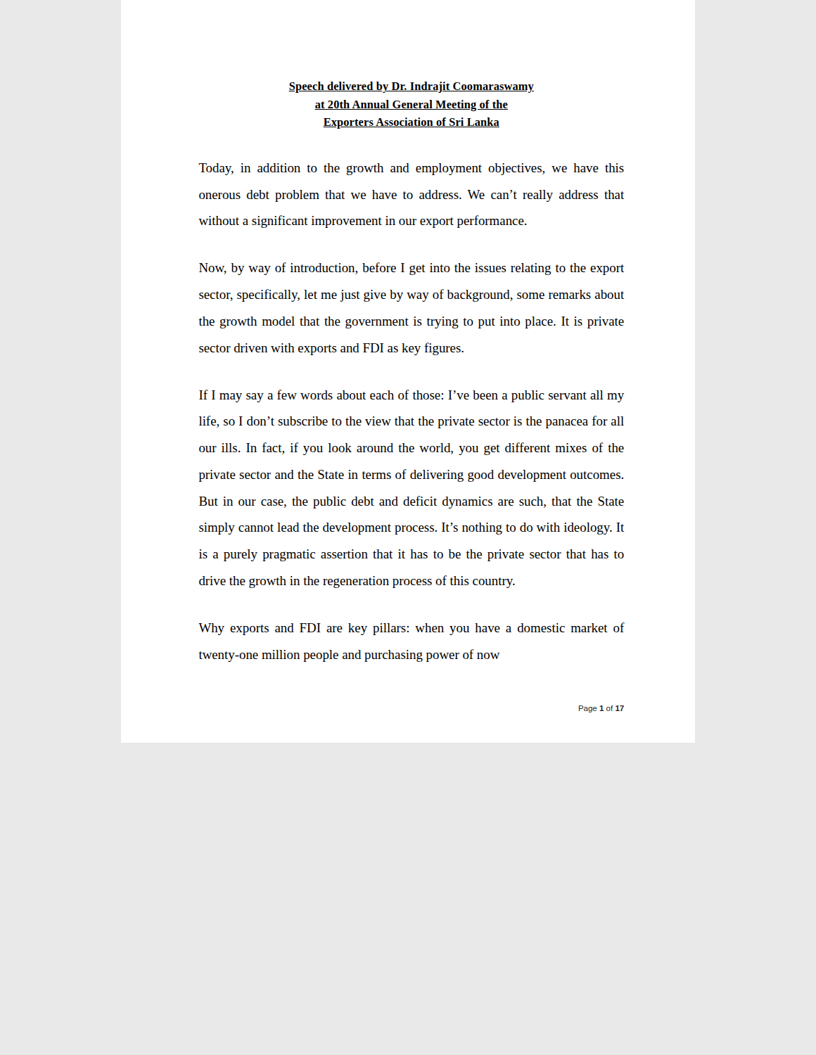Speech delivered by Dr. Indrajit Coomaraswamy
at 20th Annual General Meeting of the
Exporters Association of Sri Lanka
Today, in addition to the growth and employment objectives, we have this onerous debt problem that we have to address. We can’t really address that without a significant improvement in our export performance.
Now, by way of introduction, before I get into the issues relating to the export sector, specifically, let me just give by way of background, some remarks about the growth model that the government is trying to put into place. It is private sector driven with exports and FDI as key figures.
If I may say a few words about each of those: I’ve been a public servant all my life, so I don’t subscribe to the view that the private sector is the panacea for all our ills. In fact, if you look around the world, you get different mixes of the private sector and the State in terms of delivering good development outcomes. But in our case, the public debt and deficit dynamics are such, that the State simply cannot lead the development process. It’s nothing to do with ideology. It is a purely pragmatic assertion that it has to be the private sector that has to drive the growth in the regeneration process of this country.
Why exports and FDI are key pillars: when you have a domestic market of twenty-one million people and purchasing power of now
Page 1 of 17